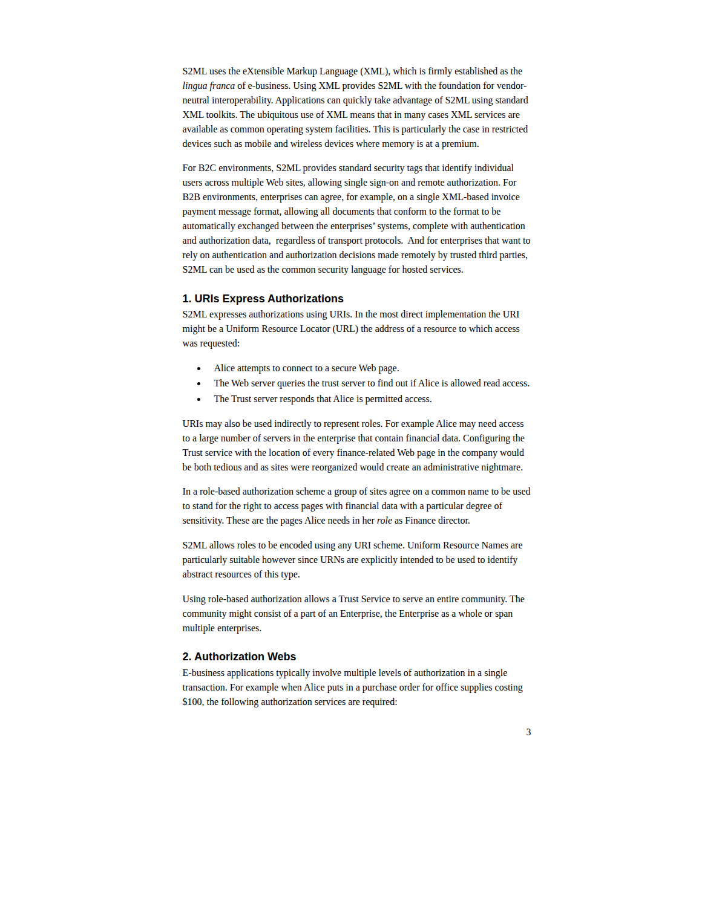S2ML uses the eXtensible Markup Language (XML), which is firmly established as the lingua franca of e-business. Using XML provides S2ML with the foundation for vendor-neutral interoperability. Applications can quickly take advantage of S2ML using standard XML toolkits. The ubiquitous use of XML means that in many cases XML services are available as common operating system facilities. This is particularly the case in restricted devices such as mobile and wireless devices where memory is at a premium.
For B2C environments, S2ML provides standard security tags that identify individual users across multiple Web sites, allowing single sign-on and remote authorization. For B2B environments, enterprises can agree, for example, on a single XML-based invoice payment message format, allowing all documents that conform to the format to be automatically exchanged between the enterprises’ systems, complete with authentication and authorization data, regardless of transport protocols. And for enterprises that want to rely on authentication and authorization decisions made remotely by trusted third parties, S2ML can be used as the common security language for hosted services.
1. URIs Express Authorizations
S2ML expresses authorizations using URIs. In the most direct implementation the URI might be a Uniform Resource Locator (URL) the address of a resource to which access was requested:
Alice attempts to connect to a secure Web page.
The Web server queries the trust server to find out if Alice is allowed read access.
The Trust server responds that Alice is permitted access.
URIs may also be used indirectly to represent roles. For example Alice may need access to a large number of servers in the enterprise that contain financial data. Configuring the Trust service with the location of every finance-related Web page in the company would be both tedious and as sites were reorganized would create an administrative nightmare.
In a role-based authorization scheme a group of sites agree on a common name to be used to stand for the right to access pages with financial data with a particular degree of sensitivity. These are the pages Alice needs in her role as Finance director.
S2ML allows roles to be encoded using any URI scheme. Uniform Resource Names are particularly suitable however since URNs are explicitly intended to be used to identify abstract resources of this type.
Using role-based authorization allows a Trust Service to serve an entire community. The community might consist of a part of an Enterprise, the Enterprise as a whole or span multiple enterprises.
2. Authorization Webs
E-business applications typically involve multiple levels of authorization in a single transaction. For example when Alice puts in a purchase order for office supplies costing $100, the following authorization services are required:
3